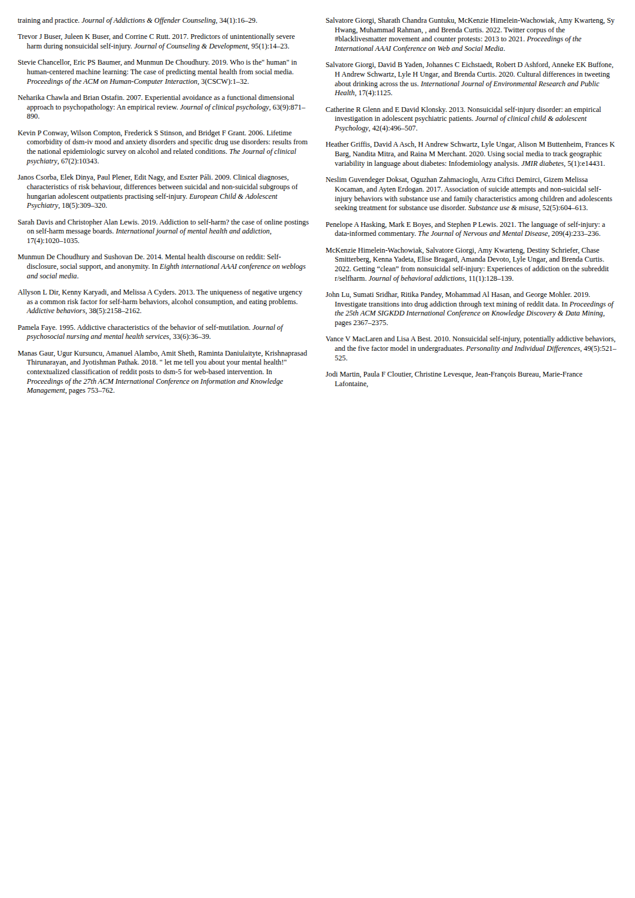training and practice. Journal of Addictions & Offender Counseling, 34(1):16–29.
Trevor J Buser, Juleen K Buser, and Corrine C Rutt. 2017. Predictors of unintentionally severe harm during nonsuicidal self-injury. Journal of Counseling & Development, 95(1):14–23.
Stevie Chancellor, Eric PS Baumer, and Munmun De Choudhury. 2019. Who is the" human" in human-centered machine learning: The case of predicting mental health from social media. Proceedings of the ACM on Human-Computer Interaction, 3(CSCW):1–32.
Neharika Chawla and Brian Ostafin. 2007. Experiential avoidance as a functional dimensional approach to psychopathology: An empirical review. Journal of clinical psychology, 63(9):871–890.
Kevin P Conway, Wilson Compton, Frederick S Stinson, and Bridget F Grant. 2006. Lifetime comorbidity of dsm-iv mood and anxiety disorders and specific drug use disorders: results from the national epidemiologic survey on alcohol and related conditions. The Journal of clinical psychiatry, 67(2):10343.
Janos Csorba, Elek Dinya, Paul Plener, Edit Nagy, and Eszter Páli. 2009. Clinical diagnoses, characteristics of risk behaviour, differences between suicidal and non-suicidal subgroups of hungarian adolescent outpatients practising self-injury. European Child & Adolescent Psychiatry, 18(5):309–320.
Sarah Davis and Christopher Alan Lewis. 2019. Addiction to self-harm? the case of online postings on self-harm message boards. International journal of mental health and addiction, 17(4):1020–1035.
Munmun De Choudhury and Sushovan De. 2014. Mental health discourse on reddit: Self-disclosure, social support, and anonymity. In Eighth international AAAI conference on weblogs and social media.
Allyson L Dir, Kenny Karyadi, and Melissa A Cyders. 2013. The uniqueness of negative urgency as a common risk factor for self-harm behaviors, alcohol consumption, and eating problems. Addictive behaviors, 38(5):2158–2162.
Pamela Faye. 1995. Addictive characteristics of the behavior of self-mutilation. Journal of psychosocial nursing and mental health services, 33(6):36–39.
Manas Gaur, Ugur Kursuncu, Amanuel Alambo, Amit Sheth, Raminta Daniulaityte, Krishnaprasad Thirunarayan, and Jyotishman Pathak. 2018. " let me tell you about your mental health!" contextualized classification of reddit posts to dsm-5 for web-based intervention. In Proceedings of the 27th ACM International Conference on Information and Knowledge Management, pages 753–762.
Salvatore Giorgi, Sharath Chandra Guntuku, McKenzie Himelein-Wachowiak, Amy Kwarteng, Sy Hwang, Muhammad Rahman, , and Brenda Curtis. 2022. Twitter corpus of the #blacklivesmatter movement and counter protests: 2013 to 2021. Proceedings of the International AAAI Conference on Web and Social Media.
Salvatore Giorgi, David B Yaden, Johannes C Eichstaedt, Robert D Ashford, Anneke EK Buffone, H Andrew Schwartz, Lyle H Ungar, and Brenda Curtis. 2020. Cultural differences in tweeting about drinking across the us. International Journal of Environmental Research and Public Health, 17(4):1125.
Catherine R Glenn and E David Klonsky. 2013. Nonsuicidal self-injury disorder: an empirical investigation in adolescent psychiatric patients. Journal of clinical child & adolescent Psychology, 42(4):496–507.
Heather Griffis, David A Asch, H Andrew Schwartz, Lyle Ungar, Alison M Buttenheim, Frances K Barg, Nandita Mitra, and Raina M Merchant. 2020. Using social media to track geographic variability in language about diabetes: Infodemiology analysis. JMIR diabetes, 5(1):e14431.
Neslim Guvendeger Doksat, Oguzhan Zahmacioglu, Arzu Ciftci Demirci, Gizem Melissa Kocaman, and Ayten Erdogan. 2017. Association of suicide attempts and non-suicidal self-injury behaviors with substance use and family characteristics among children and adolescents seeking treatment for substance use disorder. Substance use & misuse, 52(5):604–613.
Penelope A Hasking, Mark E Boyes, and Stephen P Lewis. 2021. The language of self-injury: a data-informed commentary. The Journal of Nervous and Mental Disease, 209(4):233–236.
McKenzie Himelein-Wachowiak, Salvatore Giorgi, Amy Kwarteng, Destiny Schriefer, Chase Smitterberg, Kenna Yadeta, Elise Bragard, Amanda Devoto, Lyle Ungar, and Brenda Curtis. 2022. Getting “clean” from nonsuicidal self-injury: Experiences of addiction on the subreddit r/selfharm. Journal of behavioral addictions, 11(1):128–139.
John Lu, Sumati Sridhar, Ritika Pandey, Mohammad Al Hasan, and George Mohler. 2019. Investigate transitions into drug addiction through text mining of reddit data. In Proceedings of the 25th ACM SIGKDD International Conference on Knowledge Discovery & Data Mining, pages 2367–2375.
Vance V MacLaren and Lisa A Best. 2010. Nonsuicidal self-injury, potentially addictive behaviors, and the five factor model in undergraduates. Personality and Individual Differences, 49(5):521–525.
Jodi Martin, Paula F Cloutier, Christine Levesque, Jean-François Bureau, Marie-France Lafontaine,